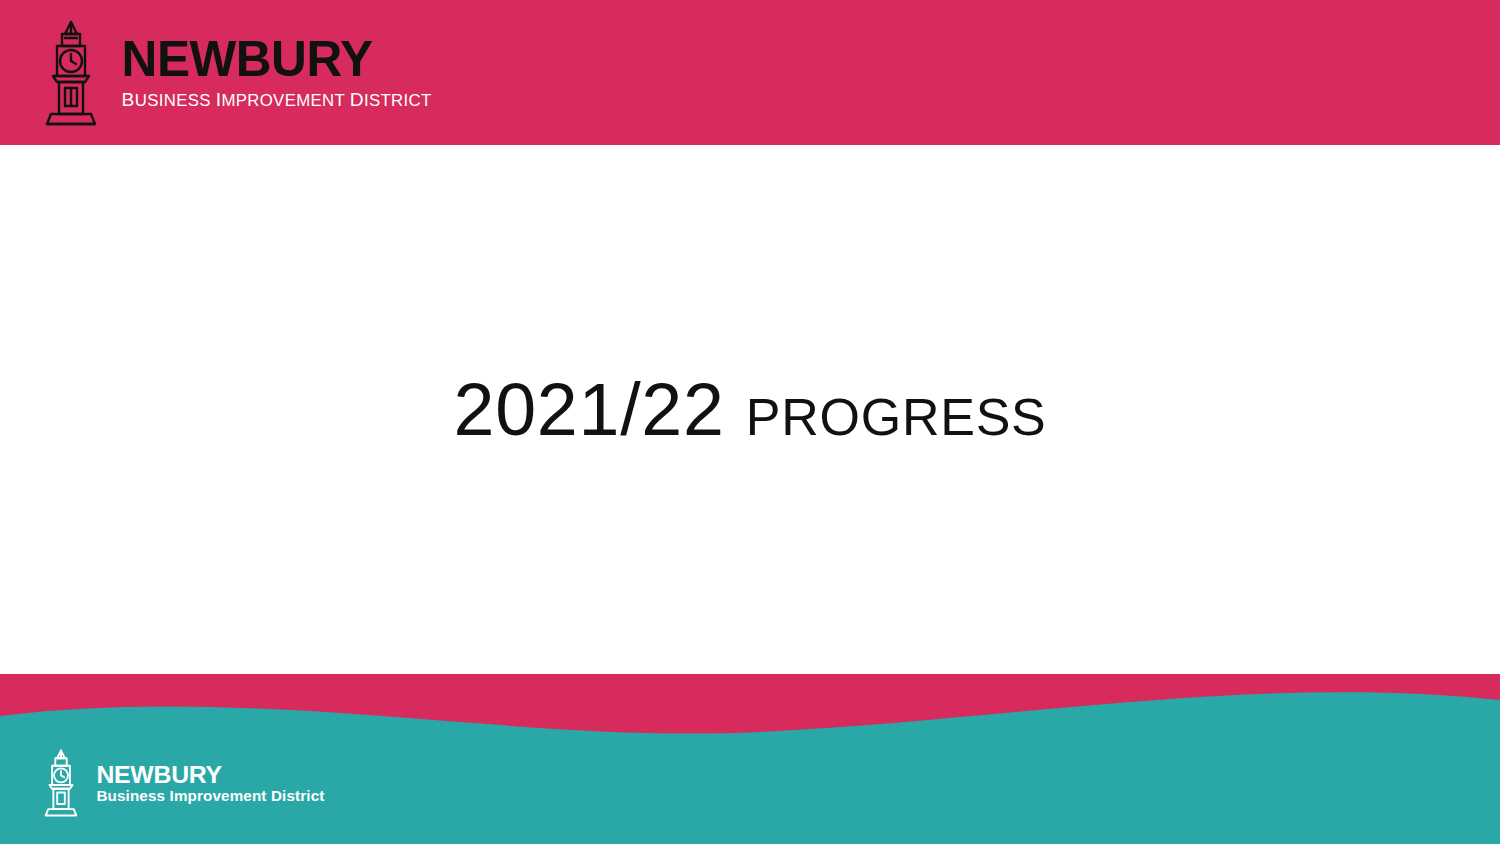Newbury Business Improvement District
2021/22 Progress
Newbury Business Improvement District